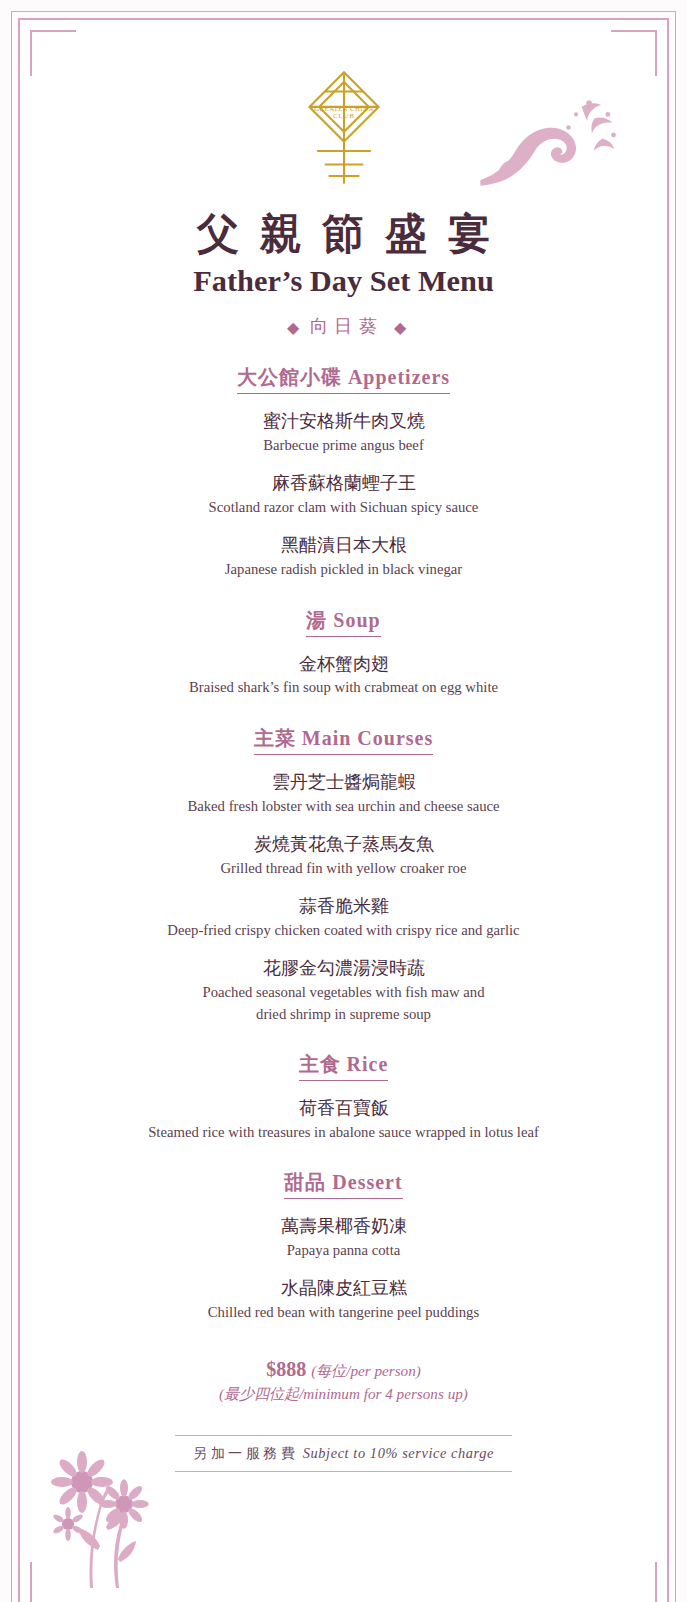GREATER CHINA CLUB
父親節盛宴
Father’s Day Set Menu
◆ 向日葵 ◆
大公館小碟 Appetizers
蜜汁安格斯牛肉叉燒 Barbecue prime angus beef
麻香蘇格蘭蟶子王 Scotland razor clam with Sichuan spicy sauce
黑醋漬日本大根 Japanese radish pickled in black vinegar
湯 Soup
金杯蟹肉翅 Braised shark’s fin soup with crabmeat on egg white
主菜 Main Courses
雲丹芝士醬焗龍蝦 Baked fresh lobster with sea urchin and cheese sauce
炭燒黃花魚子蒸馬友魚 Grilled thread fin with yellow croaker roe
蒜香脆米雞 Deep-fried crispy chicken coated with crispy rice and garlic
花膠金勾濃湯浸時蔬 Poached seasonal vegetables with fish maw and
dried shrimp in supreme soup
主食 Rice
荷香百寶飯 Steamed rice with treasures in abalone sauce wrapped in lotus leaf
甜品 Dessert
萬壽果椰香奶凍 Papaya panna cotta
水晶陳皮紅豆糕 Chilled red bean with tangerine peel puddings
$888 (每位/per person)
(最少四位起/minimum for 4 persons up)
另加一服務費 Subject to 10% service charge